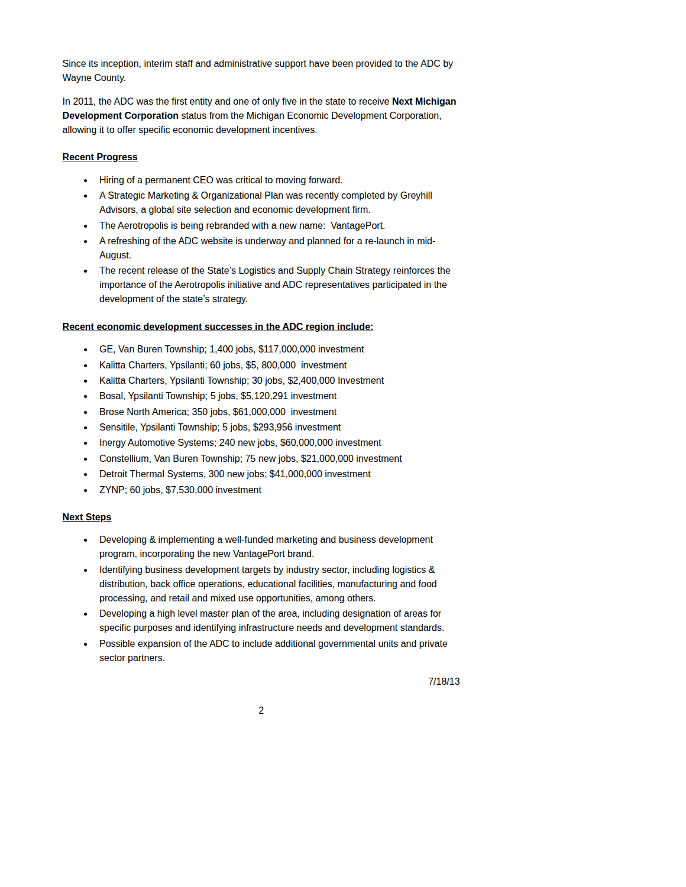Since its inception, interim staff and administrative support have been provided to the ADC by Wayne County.
In 2011, the ADC was the first entity and one of only five in the state to receive Next Michigan Development Corporation status from the Michigan Economic Development Corporation, allowing it to offer specific economic development incentives.
Recent Progress
Hiring of a permanent CEO was critical to moving forward.
A Strategic Marketing & Organizational Plan was recently completed by Greyhill Advisors, a global site selection and economic development firm.
The Aerotropolis is being rebranded with a new name: VantagePort.
A refreshing of the ADC website is underway and planned for a re-launch in mid-August.
The recent release of the State’s Logistics and Supply Chain Strategy reinforces the importance of the Aerotropolis initiative and ADC representatives participated in the development of the state’s strategy.
Recent economic development successes in the ADC region include:
GE, Van Buren Township; 1,400 jobs, $117,000,000 investment
Kalitta Charters, Ypsilanti; 60 jobs, $5, 800,000 investment
Kalitta Charters, Ypsilanti Township; 30 jobs, $2,400,000 Investment
Bosal, Ypsilanti Township; 5 jobs, $5,120,291 investment
Brose North America; 350 jobs, $61,000,000 investment
Sensitile, Ypsilanti Township; 5 jobs, $293,956 investment
Inergy Automotive Systems; 240 new jobs, $60,000,000 investment
Constellium, Van Buren Township; 75 new jobs, $21,000,000 investment
Detroit Thermal Systems, 300 new jobs; $41,000,000 investment
ZYNP; 60 jobs, $7,530,000 investment
Next Steps
Developing & implementing a well-funded marketing and business development program, incorporating the new VantagePort brand.
Identifying business development targets by industry sector, including logistics & distribution, back office operations, educational facilities, manufacturing and food processing, and retail and mixed use opportunities, among others.
Developing a high level master plan of the area, including designation of areas for specific purposes and identifying infrastructure needs and development standards.
Possible expansion of the ADC to include additional governmental units and private sector partners.
7/18/13
2